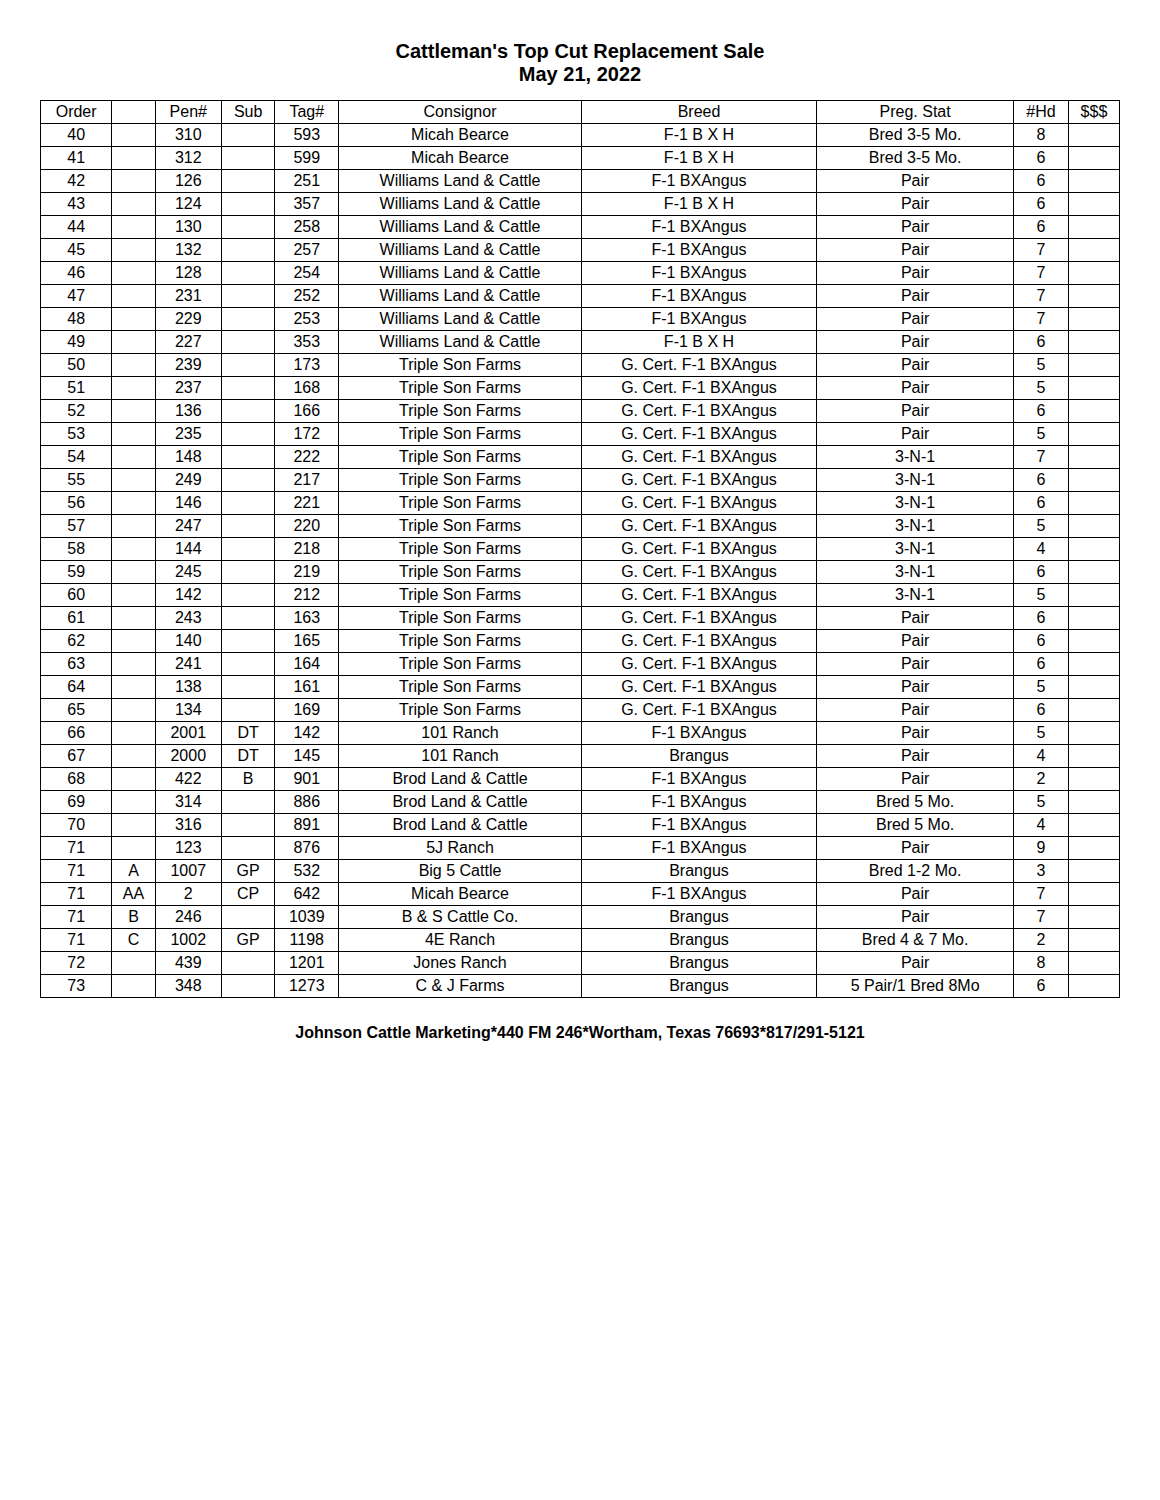Cattleman's Top Cut Replacement Sale
May 21, 2022
| Order | | Pen# | Sub | Tag# | Consignor | Breed | Preg. Stat | #Hd | $$$ |
| --- | --- | --- | --- | --- | --- | --- | --- | --- | --- |
| 40 | | 310 | | 593 | Micah Bearce | F-1 B X H | Bred 3-5 Mo. | 8 | |
| 41 | | 312 | | 599 | Micah Bearce | F-1 B X H | Bred 3-5 Mo. | 6 | |
| 42 | | 126 | | 251 | Williams Land & Cattle | F-1 BXAngus | Pair | 6 | |
| 43 | | 124 | | 357 | Williams Land & Cattle | F-1 B X H | Pair | 6 | |
| 44 | | 130 | | 258 | Williams Land & Cattle | F-1 BXAngus | Pair | 6 | |
| 45 | | 132 | | 257 | Williams Land & Cattle | F-1 BXAngus | Pair | 7 | |
| 46 | | 128 | | 254 | Williams Land & Cattle | F-1 BXAngus | Pair | 7 | |
| 47 | | 231 | | 252 | Williams Land & Cattle | F-1 BXAngus | Pair | 7 | |
| 48 | | 229 | | 253 | Williams Land & Cattle | F-1 BXAngus | Pair | 7 | |
| 49 | | 227 | | 353 | Williams Land & Cattle | F-1 B X H | Pair | 6 | |
| 50 | | 239 | | 173 | Triple Son Farms | G. Cert. F-1 BXAngus | Pair | 5 | |
| 51 | | 237 | | 168 | Triple Son Farms | G. Cert. F-1 BXAngus | Pair | 5 | |
| 52 | | 136 | | 166 | Triple Son Farms | G. Cert. F-1 BXAngus | Pair | 6 | |
| 53 | | 235 | | 172 | Triple Son Farms | G. Cert. F-1 BXAngus | Pair | 5 | |
| 54 | | 148 | | 222 | Triple Son Farms | G. Cert. F-1 BXAngus | 3-N-1 | 7 | |
| 55 | | 249 | | 217 | Triple Son Farms | G. Cert. F-1 BXAngus | 3-N-1 | 6 | |
| 56 | | 146 | | 221 | Triple Son Farms | G. Cert. F-1 BXAngus | 3-N-1 | 6 | |
| 57 | | 247 | | 220 | Triple Son Farms | G. Cert. F-1 BXAngus | 3-N-1 | 5 | |
| 58 | | 144 | | 218 | Triple Son Farms | G. Cert. F-1 BXAngus | 3-N-1 | 4 | |
| 59 | | 245 | | 219 | Triple Son Farms | G. Cert. F-1 BXAngus | 3-N-1 | 6 | |
| 60 | | 142 | | 212 | Triple Son Farms | G. Cert. F-1 BXAngus | 3-N-1 | 5 | |
| 61 | | 243 | | 163 | Triple Son Farms | G. Cert. F-1 BXAngus | Pair | 6 | |
| 62 | | 140 | | 165 | Triple Son Farms | G. Cert. F-1 BXAngus | Pair | 6 | |
| 63 | | 241 | | 164 | Triple Son Farms | G. Cert. F-1 BXAngus | Pair | 6 | |
| 64 | | 138 | | 161 | Triple Son Farms | G. Cert. F-1 BXAngus | Pair | 5 | |
| 65 | | 134 | | 169 | Triple Son Farms | G. Cert. F-1 BXAngus | Pair | 6 | |
| 66 | | 2001 | DT | 142 | 101 Ranch | F-1 BXAngus | Pair | 5 | |
| 67 | | 2000 | DT | 145 | 101 Ranch | Brangus | Pair | 4 | |
| 68 | | 422 | B | 901 | Brod Land & Cattle | F-1 BXAngus | Pair | 2 | |
| 69 | | 314 | | 886 | Brod Land & Cattle | F-1 BXAngus | Bred 5 Mo. | 5 | |
| 70 | | 316 | | 891 | Brod Land & Cattle | F-1 BXAngus | Bred 5 Mo. | 4 | |
| 71 | | 123 | | 876 | 5J Ranch | F-1 BXAngus | Pair | 9 | |
| 71 | A | 1007 | GP | 532 | Big 5 Cattle | Brangus | Bred 1-2 Mo. | 3 | |
| 71 | AA | 2 | CP | 642 | Micah Bearce | F-1 BXAngus | Pair | 7 | |
| 71 | B | 246 | | 1039 | B & S Cattle Co. | Brangus | Pair | 7 | |
| 71 | C | 1002 | GP | 1198 | 4E Ranch | Brangus | Bred 4 & 7 Mo. | 2 | |
| 72 | | 439 | | 1201 | Jones Ranch | Brangus | Pair | 8 | |
| 73 | | 348 | | 1273 | C & J Farms | Brangus | 5 Pair/1 Bred 8Mo | 6 | |
Johnson Cattle Marketing*440 FM 246*Wortham, Texas 76693*817/291-5121